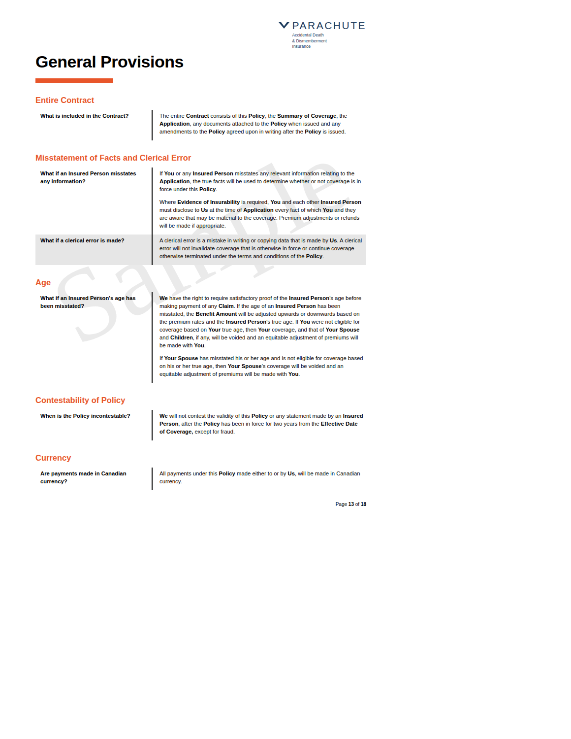Sample
PARACHUTE
Accidental Death
& Dismemberment
Insurance
General Provisions
Entire Contract
| What is included in the Contract? | The entire Contract consists of this Policy , the Summary of Coverage , the Application , any documents attached to the Policy when issued and any amendments to the Policy agreed upon in writing after the Policy is issued. |
Misstatement of Facts and Clerical Error
| What if an Insured Person misstates any information? | If You or any Insured Person misstates any relevant information relating to the Application , the true facts will be used to determine whether or not coverage is in force under this Policy . Where Evidence of Insurability is required, You and each other Insured Person must disclose to Us at the time of Application every fact of which You and they are aware that may be material to the coverage. Premium adjustments or refunds will be made if appropriate. |
| What if a clerical error is made? | A clerical error is a mistake in writing or copying data that is made by Us . A clerical error will not invalidate coverage that is otherwise in force or continue coverage otherwise terminated under the terms and conditions of the Policy . |
Age
| What if an Insured Person's age has been misstated? | We have the right to require satisfactory proof of the Insured Person 's age before making payment of any Claim . If the age of an Insured Person has been misstated, the Benefit Amount will be adjusted upwards or downwards based on the premium rates and the Insured Person 's true age. If You were not eligible for coverage based on Your true age, then Your coverage, and that of Your Spouse and Children , if any, will be voided and an equitable adjustment of premiums will be made with You . If Your Spouse has misstated his or her age and is not eligible for coverage based on his or her true age, then Your Spouse 's coverage will be voided and an equitable adjustment of premiums will be made with You . |
Contestability of Policy
| When is the Policy incontestable? | We will not contest the validity of this Policy or any statement made by an Insured Person , after the Policy has been in force for two years from the Effective Date of Coverage, except for fraud. |
Currency
| Are payments made in Canadian currency? | All payments under this Policy made either to or by Us , will be made in Canadian currency. |
Page 13 of 18